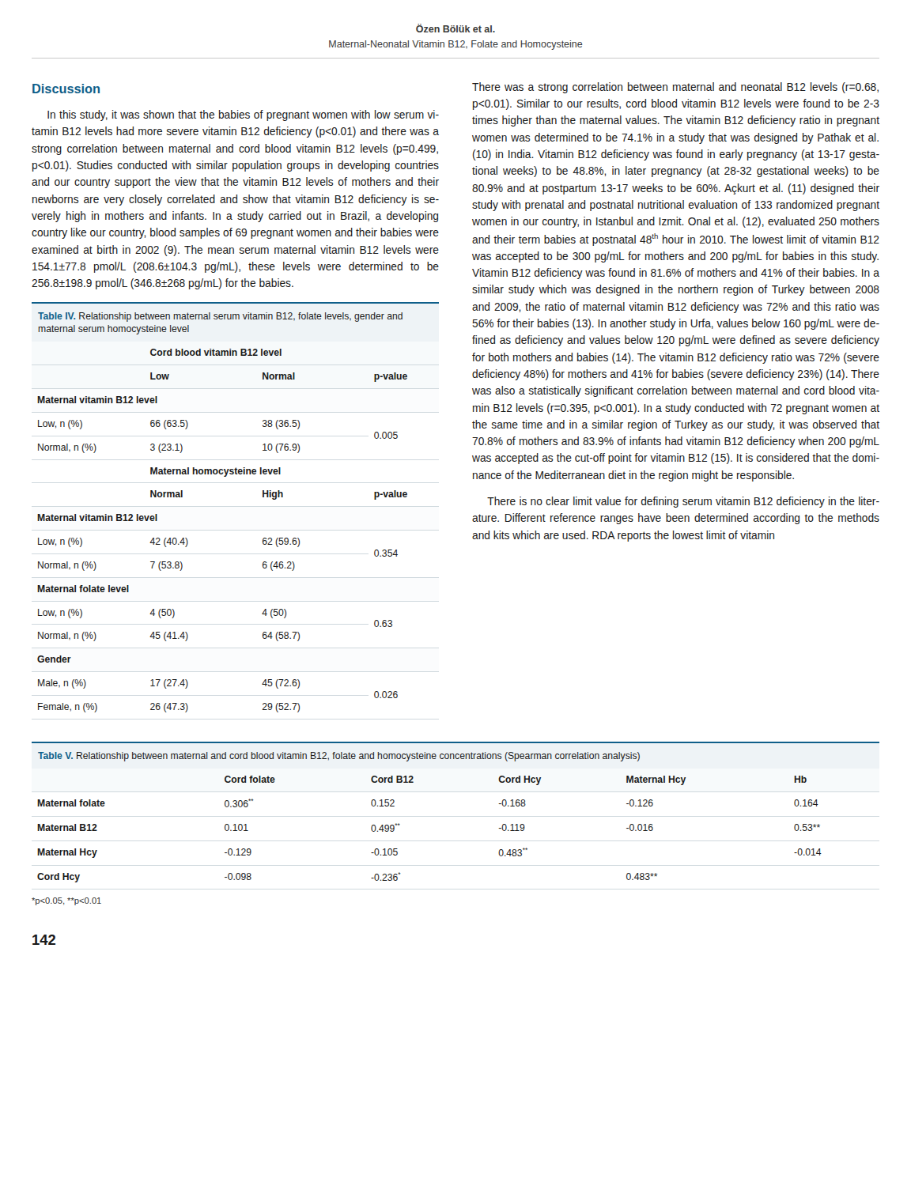Özen Bölük et al.
Maternal-Neonatal Vitamin B12, Folate and Homocysteine
Discussion
In this study, it was shown that the babies of pregnant women with low serum vitamin B12 levels had more severe vitamin B12 deficiency (p<0.01) and there was a strong correlation between maternal and cord blood vitamin B12 levels (p=0.499, p<0.01). Studies conducted with similar population groups in developing countries and our country support the view that the vitamin B12 levels of mothers and their newborns are very closely correlated and show that vitamin B12 deficiency is severely high in mothers and infants. In a study carried out in Brazil, a developing country like our country, blood samples of 69 pregnant women and their babies were examined at birth in 2002 (9). The mean serum maternal vitamin B12 levels were 154.1±77.8 pmol/L (208.6±104.3 pg/mL), these levels were determined to be 256.8±198.9 pmol/L (346.8±268 pg/mL) for the babies.
Table IV. Relationship between maternal serum vitamin B12, folate levels, gender and maternal serum homocysteine level
| | Cord blood vitamin B12 level |
| --- | --- |
| | Low | Normal | p-value |
| Maternal vitamin B12 level |
| Low, n (%) | 66 (63.5) | 38 (36.5) | 0.005 |
| Normal, n (%) | 3 (23.1) | 10 (76.9) |
| | Maternal homocysteine level | |
| | Normal | High | p-value |
| Maternal vitamin B12 level |
| Low, n (%) | 42 (40.4) | 62 (59.6) | 0.354 |
| Normal, n (%) | 7 (53.8) | 6 (46.2) |
| Maternal folate level |
| Low, n (%) | 4 (50) | 4 (50) | 0.63 |
| Normal, n (%) | 45 (41.4) | 64 (58.7) |
| Gender |
| Male, n (%) | 17 (27.4) | 45 (72.6) | 0.026 |
| Female, n (%) | 26 (47.3) | 29 (52.7) |
There was a strong correlation between maternal and neonatal B12 levels (r=0.68, p<0.01). Similar to our results, cord blood vitamin B12 levels were found to be 2-3 times higher than the maternal values. The vitamin B12 deficiency ratio in pregnant women was determined to be 74.1% in a study that was designed by Pathak et al. (10) in India. Vitamin B12 deficiency was found in early pregnancy (at 13-17 gestational weeks) to be 48.8%, in later pregnancy (at 28-32 gestational weeks) to be 80.9% and at postpartum 13-17 weeks to be 60%. Açkurt et al. (11) designed their study with prenatal and postnatal nutritional evaluation of 133 randomized pregnant women in our country, in Istanbul and Izmit. Onal et al. (12), evaluated 250 mothers and their term babies at postnatal 48th hour in 2010. The lowest limit of vitamin B12 was accepted to be 300 pg/mL for mothers and 200 pg/mL for babies in this study. Vitamin B12 deficiency was found in 81.6% of mothers and 41% of their babies. In a similar study which was designed in the northern region of Turkey between 2008 and 2009, the ratio of maternal vitamin B12 deficiency was 72% and this ratio was 56% for their babies (13). In another study in Urfa, values below 160 pg/mL were defined as deficiency and values below 120 pg/mL were defined as severe deficiency for both mothers and babies (14). The vitamin B12 deficiency ratio was 72% (severe deficiency 48%) for mothers and 41% for babies (severe deficiency 23%) (14). There was also a statistically significant correlation between maternal and cord blood vitamin B12 levels (r=0.395, p<0.001). In a study conducted with 72 pregnant women at the same time and in a similar region of Turkey as our study, it was observed that 70.8% of mothers and 83.9% of infants had vitamin B12 deficiency when 200 pg/mL was accepted as the cut-off point for vitamin B12 (15). It is considered that the dominance of the Mediterranean diet in the region might be responsible.
There is no clear limit value for defining serum vitamin B12 deficiency in the literature. Different reference ranges have been determined according to the methods and kits which are used. RDA reports the lowest limit of vitamin
Table V. Relationship between maternal and cord blood vitamin B12, folate and homocysteine concentrations (Spearman correlation analysis)
| | Cord folate | Cord B12 | Cord Hcy | Maternal Hcy | Hb |
| --- | --- | --- | --- | --- | --- |
| Maternal folate | 0.306 ** | 0.152 | -0.168 | -0.126 | 0.164 |
| Maternal B12 | 0.101 | 0.499 ** | -0.119 | -0.016 | 0.53** |
| Maternal Hcy | -0.129 | -0.105 | 0.483 ** | | -0.014 |
| Cord Hcy | -0.098 | -0.236 * | | 0.483** | |
*p<0.05, **p<0.01
142